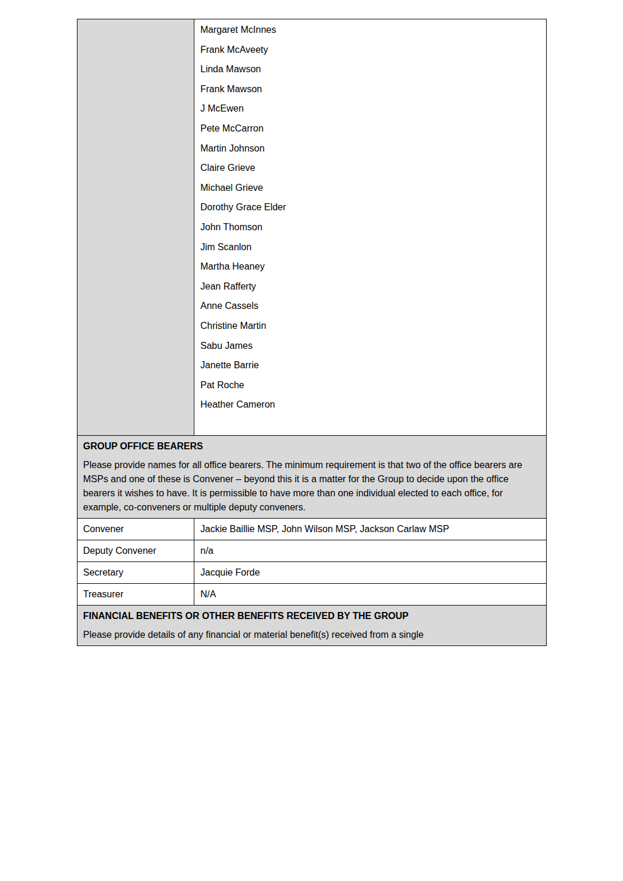| | Margaret McInnes Frank McAveety Linda Mawson Frank Mawson J McEwen Pete McCarron Martin Johnson Claire Grieve Michael Grieve Dorothy Grace Elder John Thomson Jim Scanlon Martha Heaney Jean Rafferty Anne Cassels Christine Martin Sabu James Janette Barrie Pat Roche Heather Cameron |
| GROUP OFFICE BEARERS Please provide names for all office bearers. The minimum requirement is that two of the office bearers are MSPs and one of these is Convener – beyond this it is a matter for the Group to decide upon the office bearers it wishes to have. It is permissible to have more than one individual elected to each office, for example, co-conveners or multiple deputy conveners. |
| Convener | Jackie Baillie MSP, John Wilson MSP, Jackson Carlaw MSP |
| Deputy Convener | n/a |
| Secretary | Jacquie Forde |
| Treasurer | N/A |
| FINANCIAL BENEFITS OR OTHER BENEFITS RECEIVED BY THE GROUP Please provide details of any financial or material benefit(s) received from a single |